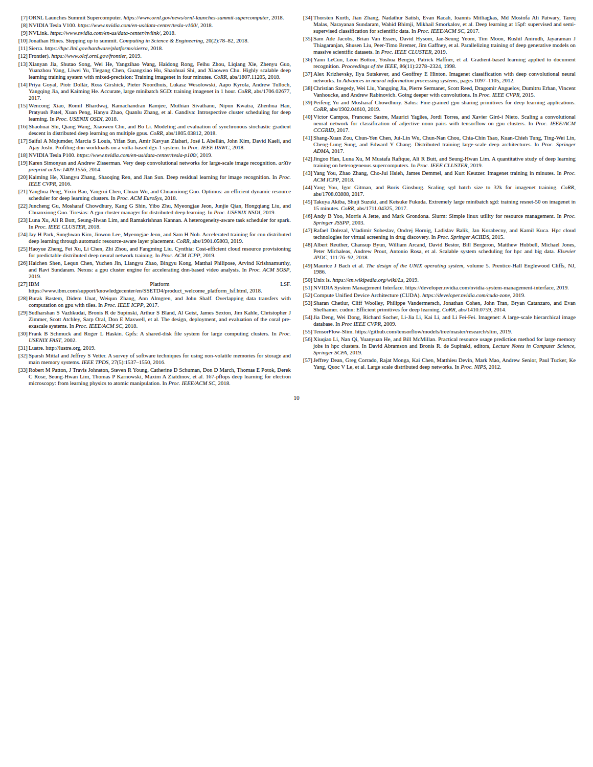[7] ORNL Launches Summit Supercomputer. https://www.ornl.gov/news/ornl-launches-summit-supercomputer, 2018.
[8] NVIDIA Tesla V100. https://www.nvidia.com/en-us/data-center/tesla-v100/, 2018.
[9] NVLink. https://www.nvidia.com/en-us/data-center/nvlink/, 2018.
[10] Jonathan Hines. Stepping up to summit. Computing in Science & Engineering, 20(2):78–82, 2018.
[11] Sierra. https://hpc.llnl.gov/hardware/platforms/sierra, 2018.
[12] Frontier). https://www.olcf.ornl.gov/frontier, 2019.
[13] Xianyan Jia, Shutao Song, Wei He, Yangzihao Wang, Haidong Rong, Feihu Zhou, Liqiang Xie, Zhenyu Guo, Yuanzhou Yang, Liwei Yu, Tiegang Chen, Guangxiao Hu, Shaohuai Shi, and Xiaowen Chu. Highly scalable deep learning training system with mixed-precision: Training imagenet in four minutes. CoRR, abs/1807.11205, 2018.
[14] Priya Goyal, Piotr Dollár, Ross Girshick, Pieter Noordhuis, Lukasz Wesolowski, Aapo Kyrola, Andrew Tulloch, Yangqing Jia, and Kaiming He. Accurate, large minibatch SGD: training imagenet in 1 hour. CoRR, abs/1706.02677, 2017.
[15] Wencong Xiao, Romil Bhardwaj, Ramachandran Ramjee, Muthian Sivathanu, Nipun Kwatra, Zhenhua Han, Pratyush Patel, Xuan Peng, Hanyu Zhao, Quanlu Zhang, et al. Gandiva: Introspective cluster scheduling for deep learning. In Proc. USENIX OSDI, 2018.
[16] Shaohuai Shi, Qiang Wang, Xiaowen Chu, and Bo Li. Modeling and evaluation of synchronous stochastic gradient descent in distributed deep learning on multiple gpus. CoRR, abs/1805.03812, 2018.
[17] Saiful A Mojumder, Marcia S Louis, Yifan Sun, Amir Kavyan Ziabari, José L Abellán, John Kim, David Kaeli, and Ajay Joshi. Profiling dnn workloads on a volta-based dgx-1 system. In Proc. IEEE IISWC, 2018.
[18] NVIDIA Tesla P100. https://www.nvidia.com/en-us/data-center/tesla-p100/, 2019.
[19] Karen Simonyan and Andrew Zisserman. Very deep convolutional networks for large-scale image recognition. arXiv preprint arXiv:1409.1556, 2014.
[20] Kaiming He, Xiangyu Zhang, Shaoqing Ren, and Jian Sun. Deep residual learning for image recognition. In Proc. IEEE CVPR, 2016.
[21] Yanghua Peng, Yixin Bao, Yangrui Chen, Chuan Wu, and Chuanxiong Guo. Optimus: an efficient dynamic resource scheduler for deep learning clusters. In Proc. ACM EuroSys, 2018.
[22] Juncheng Gu, Mosharaf Chowdhury, Kang G Shin, Yibo Zhu, Myeongjae Jeon, Junjie Qian, Hongqiang Liu, and Chuanxiong Guo. Tiresias: A gpu cluster manager for distributed deep learning. In Proc. USENIX NSDI, 2019.
[23] Luna Xu, Ali R Butt, Seung-Hwan Lim, and Ramakrishnan Kannan. A heterogeneity-aware task scheduler for spark. In Proc. IEEE CLUSTER, 2018.
[24] Jay H Park, Sunghwan Kim, Jinwon Lee, Myeongjae Jeon, and Sam H Noh. Accelerated training for cnn distributed deep learning through automatic resource-aware layer placement. CoRR, abs/1901.05803, 2019.
[25] Haoyue Zheng, Fei Xu, Li Chen, Zhi Zhou, and Fangming Liu. Cynthia: Cost-efficient cloud resource provisioning for predictable distributed deep neural network training. In Proc. ACM ICPP, 2019.
[26] Haichen Shen, Lequn Chen, Yuchen Jin, Liangyu Zhao, Bingyu Kong, Matthai Philipose, Arvind Krishnamurthy, and Ravi Sundaram. Nexus: a gpu cluster engine for accelerating dnn-based video analysis. In Proc. ACM SOSP, 2019.
[27] IBM Platform LSF. https://www.ibm.com/support/knowledgecenter/en/SSETD4/product_welcome_platform_lsf.html, 2018.
[28] Burak Bastem, Didem Unat, Weiqun Zhang, Ann Almgren, and John Shalf. Overlapping data transfers with computation on gpu with tiles. In Proc. IEEE ICPP, 2017.
[29] Sudharshan S Vazhkudai, Bronis R de Supinski, Arthur S Bland, Al Geist, James Sexton, Jim Kahle, Christopher J Zimmer, Scott Atchley, Sarp Oral, Don E Maxwell, et al. The design, deployment, and evaluation of the coral pre-exascale systems. In Proc. IEEE/ACM SC, 2018.
[30] Frank B Schmuck and Roger L Haskin. Gpfs: A shared-disk file system for large computing clusters. In Proc. USENIX FAST, 2002.
[31] Lustre. http://lustre.org, 2019.
[32] Sparsh Mittal and Jeffrey S Vetter. A survey of software techniques for using non-volatile memories for storage and main memory systems. IEEE TPDS, 27(5):1537–1550, 2016.
[33] Robert M Patton, J Travis Johnston, Steven R Young, Catherine D Schuman, Don D March, Thomas E Potok, Derek C Rose, Seung-Hwan Lim, Thomas P Karnowski, Maxim A Ziatdinov, et al. 167-pflops deep learning for electron microscopy: from learning physics to atomic manipulation. In Proc. IEEE/ACM SC, 2018.
[34] Thorsten Kurth, Jian Zhang, Nadathur Satish, Evan Racah, Ioannis Mitliagkas, Md Mostofa Ali Patwary, Tareq Malas, Narayanan Sundaram, Wahid Bhimji, Mikhail Smorkalov, et al. Deep learning at 15pf: supervised and semi-supervised classification for scientific data. In Proc. IEEE/ACM SC, 2017.
[35] Sam Ade Jacobs, Brian Van Essen, David Hysom, Jae-Seung Yeom, Tim Moon, Rushil Anirudh, Jayaraman J Thiagaranjan, Shusen Liu, Peer-Timo Bremer, Jim Gaffney, et al. Parallelizing training of deep generative models on massive scientific datasets. In Proc. IEEE CLUSTER, 2019.
[36] Yann LeCun, Léon Bottou, Yoshua Bengio, Patrick Haffner, et al. Gradient-based learning applied to document recognition. Proceedings of the IEEE, 86(11):2278–2324, 1998.
[37] Alex Krizhevsky, Ilya Sutskever, and Geoffrey E Hinton. Imagenet classification with deep convolutional neural networks. In Advances in neural information processing systems, pages 1097–1105, 2012.
[38] Christian Szegedy, Wei Liu, Yangqing Jia, Pierre Sermanet, Scott Reed, Dragomir Anguelov, Dumitru Erhan, Vincent Vanhoucke, and Andrew Rabinovich. Going deeper with convolutions. In Proc. IEEE CVPR, 2015.
[39] Peifeng Yu and Mosharaf Chowdhury. Salus: Fine-grained gpu sharing primitives for deep learning applications. CoRR, abs/1902.04610, 2019.
[40] Víctor Campos, Francesc Sastre, Maurici Yagües, Jordi Torres, and Xavier Giró-i Nieto. Scaling a convolutional neural network for classification of adjective noun pairs with tensorflow on gpu clusters. In Proc. IEEE/ACM CCGRID, 2017.
[41] Shang-Xuan Zou, Chun-Yen Chen, Jui-Lin Wu, Chun-Nan Chou, Chia-Chin Tsao, Kuan-Chieh Tung, Ting-Wei Lin, Cheng-Lung Sung, and Edward Y Chang. Distributed training large-scale deep architectures. In Proc. Springer ADMA, 2017.
[42] Jingoo Han, Luna Xu, M Mustafa Rafique, Ali R Butt, and Seung-Hwan Lim. A quantitative study of deep learning training on heterogeneous supercomputers. In Proc. IEEE CLUSTER, 2019.
[43] Yang You, Zhao Zhang, Cho-Jui Hsieh, James Demmel, and Kurt Keutzer. Imagenet training in minutes. In Proc. ACM ICPP, 2018.
[44] Yang You, Igor Gitman, and Boris Ginsburg. Scaling sgd batch size to 32k for imagenet training. CoRR, abs/1708.03888, 2017.
[45] Takuya Akiba, Shuji Suzuki, and Keisuke Fukuda. Extremely large minibatch sgd: training resnet-50 on imagenet in 15 minutes. CoRR, abs/1711.04325, 2017.
[46] Andy B Yoo, Morris A Jette, and Mark Grondona. Slurm: Simple linux utility for resource management. In Proc. Springer JSSPP, 2003.
[47] Rafael Dolezal, Vladimir Sobeslav, Ondrej Hornig, Ladislav Balik, Jan Korabecny, and Kamil Kuca. Hpc cloud technologies for virtual screening in drug discovery. In Proc. Springer ACIIDS, 2015.
[48] Albert Reuther, Chansup Byun, William Arcand, David Bestor, Bill Bergeron, Matthew Hubbell, Michael Jones, Peter Michaleas, Andrew Prout, Antonio Rosa, et al. Scalable system scheduling for hpc and big data. Elsevier JPDC, 111:76–92, 2018.
[49] Maurice J Bach et al. The design of the UNIX operating system, volume 5. Prentice-Hall Englewood Cliffs, NJ, 1986.
[50] Unix ls. https://en.wikipedia.org/wiki/Ls, 2019.
[51] NVIDIA System Management Interface. https://developer.nvidia.com/nvidia-system-management-interface, 2019.
[52] Compute Unified Device Architecture (CUDA). https://developer.nvidia.com/cuda-zone, 2019.
[53] Sharan Chetlur, Cliff Woolley, Philippe Vandermersch, Jonathan Cohen, John Tran, Bryan Catanzaro, and Evan Shelhamer. cudnn: Efficient primitives for deep learning. CoRR, abs/1410.0759, 2014.
[54] Jia Deng, Wei Dong, Richard Socher, Li-Jia Li, Kai Li, and Li Fei-Fei. Imagenet: A large-scale hierarchical image database. In Proc IEEE CVPR, 2009.
[55] TensorFlow-Slim. https://github.com/tensorflow/models/tree/master/research/slim, 2019.
[56] Xiuqiao Li, Nan Qi, Yuanyuan He, and Bill McMillan. Practical resource usage prediction method for large memory jobs in hpc clusters. In David Abramson and Bronis R. de Supinski, editors, Lecture Notes in Computer Science, Springer SCFA, 2019.
[57] Jeffrey Dean, Greg Corrado, Rajat Monga, Kai Chen, Matthieu Devin, Mark Mao, Andrew Senior, Paul Tucker, Ke Yang, Quoc V Le, et al. Large scale distributed deep networks. In Proc. NIPS, 2012.
10